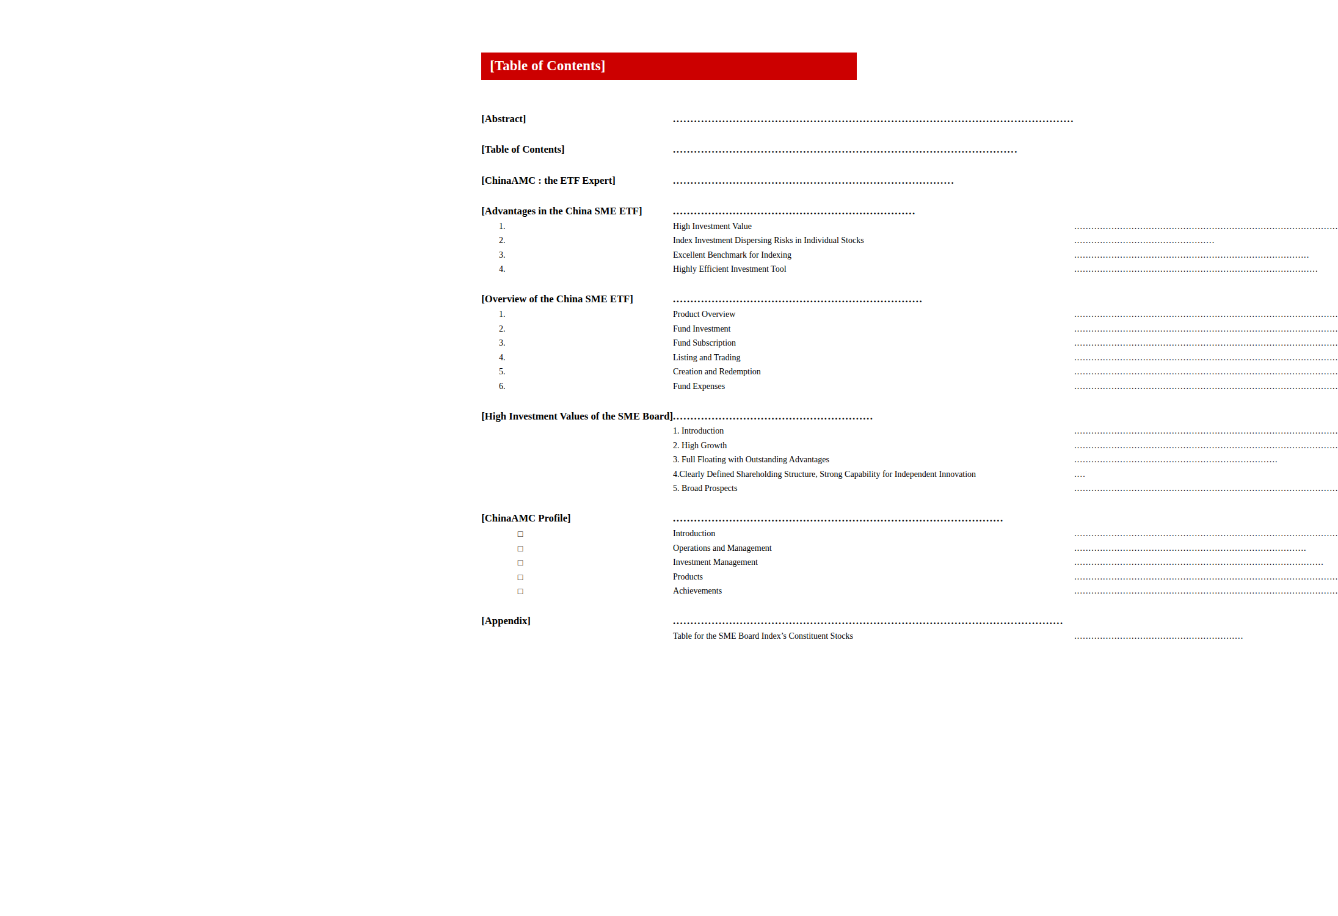[Table of Contents]
| [Abstract] | .................................................................................................................. | 2 |
| [Table of Contents] | .................................................................................................. | 3 |
| [ChinaAMC : the ETF Expert] | ................................................................................ | 4 |
| [Advantages in the China SME ETF] | ..................................................................... | 6 |
| 1. | High Investment Value | ..................................................................................................... | 6 |
| 2. | Index Investment Dispersing Risks in Individual Stocks | ................................................. | 7 |
| 3. | Excellent Benchmark for Indexing | .................................................................................. | 8 |
| 4. | Highly Efficient Investment Tool | ..................................................................................... | 9 |
| [Overview of the China SME ETF] | ....................................................................... | 11 |
| 1. | Product Overview | ........................................................................................................... | 11 |
| 2. | Fund Investment | ............................................................................................................. | 11 |
| 3. | Fund Subscription | ........................................................................................................... | 12 |
| 4. | Listing and Trading | ......................................................................................................... | 13 |
| 5. | Creation and Redemption | ............................................................................................. | 13 |
| 6. | Fund Expenses | ............................................................................................................... | 14 |
| [High Investment Values of the SME Board] | ......................................................... | 15 |
| | 1. Introduction | ................................................................................................................................. | 15 |
| | 2. High Growth | ................................................................................................................................ | 15 |
| | 3. Full Floating with Outstanding Advantages | ....................................................................... | 16 |
| | 4.Clearly Defined Shareholding Structure, Strong Capability for Independent Innovation | .... | 16 |
| | 5. Broad Prospects | ......................................................................................................................... | 16 |
| [ChinaAMC Profile] | .............................................................................................. | 17 |
| □ | Introduction | ............................................................................................................. | 17 |
| □ | Operations and Management | ................................................................................. | 17 |
| □ | Investment Management | ....................................................................................... | 17 |
| □ | Products | .................................................................................................................... | 18 |
| □ | Achievements | ......................................................................................................... | 18 |
| [Appendix] | ............................................................................................................... | 20 |
| | Table for the SME Board Index’s Constituent Stocks | ........................................................... | 20 |